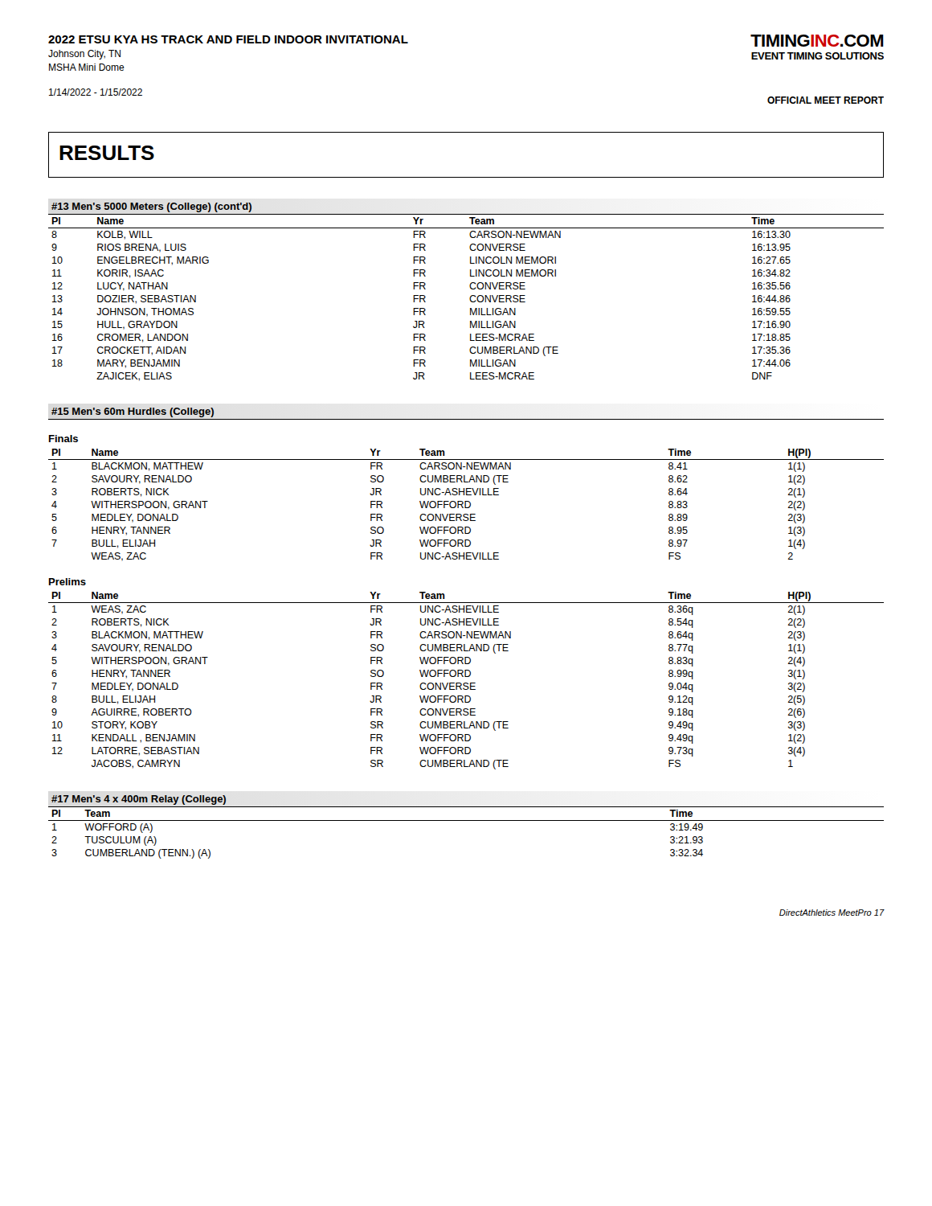2022 ETSU KYA HS TRACK AND FIELD INDOOR INVITATIONAL
Johnson City, TN
MSHA Mini Dome
1/14/2022 - 1/15/2022
TIMINGINC.COM
EVENT TIMING SOLUTIONS
OFFICIAL MEET REPORT
printed: 1/15/2022 11:28 PM
RESULTS
#13 Men's 5000 Meters (College) (cont'd)
| Pl | Name | Yr | Team | Time |
| --- | --- | --- | --- | --- |
| 8 | KOLB, WILL | FR | CARSON-NEWMAN | 16:13.30 |
| 9 | RIOS BRENA, LUIS | FR | CONVERSE | 16:13.95 |
| 10 | ENGELBRECHT, MARIG | FR | LINCOLN MEMORI | 16:27.65 |
| 11 | KORIR, ISAAC | FR | LINCOLN MEMORI | 16:34.82 |
| 12 | LUCY, NATHAN | FR | CONVERSE | 16:35.56 |
| 13 | DOZIER, SEBASTIAN | FR | CONVERSE | 16:44.86 |
| 14 | JOHNSON, THOMAS | FR | MILLIGAN | 16:59.55 |
| 15 | HULL, GRAYDON | JR | MILLIGAN | 17:16.90 |
| 16 | CROMER, LANDON | FR | LEES-MCRAE | 17:18.85 |
| 17 | CROCKETT, AIDAN | FR | CUMBERLAND (TE | 17:35.36 |
| 18 | MARY, BENJAMIN | FR | MILLIGAN | 17:44.06 |
| | ZAJICEK, ELIAS | JR | LEES-MCRAE | DNF |
#15 Men's 60m Hurdles (College)
Finals
| Pl | Name | Yr | Team | Time | H(Pl) |
| --- | --- | --- | --- | --- | --- |
| 1 | BLACKMON, MATTHEW | FR | CARSON-NEWMAN | 8.41 | 1(1) |
| 2 | SAVOURY, RENALDO | SO | CUMBERLAND (TE | 8.62 | 1(2) |
| 3 | ROBERTS, NICK | JR | UNC-ASHEVILLE | 8.64 | 2(1) |
| 4 | WITHERSPOON, GRANT | FR | WOFFORD | 8.83 | 2(2) |
| 5 | MEDLEY, DONALD | FR | CONVERSE | 8.89 | 2(3) |
| 6 | HENRY, TANNER | SO | WOFFORD | 8.95 | 1(3) |
| 7 | BULL, ELIJAH | JR | WOFFORD | 8.97 | 1(4) |
| | WEAS, ZAC | FR | UNC-ASHEVILLE | FS | 2 |
Prelims
| Pl | Name | Yr | Team | Time | H(Pl) |
| --- | --- | --- | --- | --- | --- |
| 1 | WEAS, ZAC | FR | UNC-ASHEVILLE | 8.36q | 2(1) |
| 2 | ROBERTS, NICK | JR | UNC-ASHEVILLE | 8.54q | 2(2) |
| 3 | BLACKMON, MATTHEW | FR | CARSON-NEWMAN | 8.64q | 2(3) |
| 4 | SAVOURY, RENALDO | SO | CUMBERLAND (TE | 8.77q | 1(1) |
| 5 | WITHERSPOON, GRANT | FR | WOFFORD | 8.83q | 2(4) |
| 6 | HENRY, TANNER | SO | WOFFORD | 8.99q | 3(1) |
| 7 | MEDLEY, DONALD | FR | CONVERSE | 9.04q | 3(2) |
| 8 | BULL, ELIJAH | JR | WOFFORD | 9.12q | 2(5) |
| 9 | AGUIRRE, ROBERTO | FR | CONVERSE | 9.18q | 2(6) |
| 10 | STORY, KOBY | SR | CUMBERLAND (TE | 9.49q | 3(3) |
| 11 | KENDALL , BENJAMIN | FR | WOFFORD | 9.49q | 1(2) |
| 12 | LATORRE, SEBASTIAN | FR | WOFFORD | 9.73q | 3(4) |
| | JACOBS, CAMRYN | SR | CUMBERLAND (TE | FS | 1 |
#17 Men's 4 x 400m Relay (College)
| Pl | Team | Time |
| --- | --- | --- |
| 1 | WOFFORD (A) | 3:19.49 |
| 2 | TUSCULUM (A) | 3:21.93 |
| 3 | CUMBERLAND (TENN.) (A) | 3:32.34 |
DirectAthletics MeetPro 17